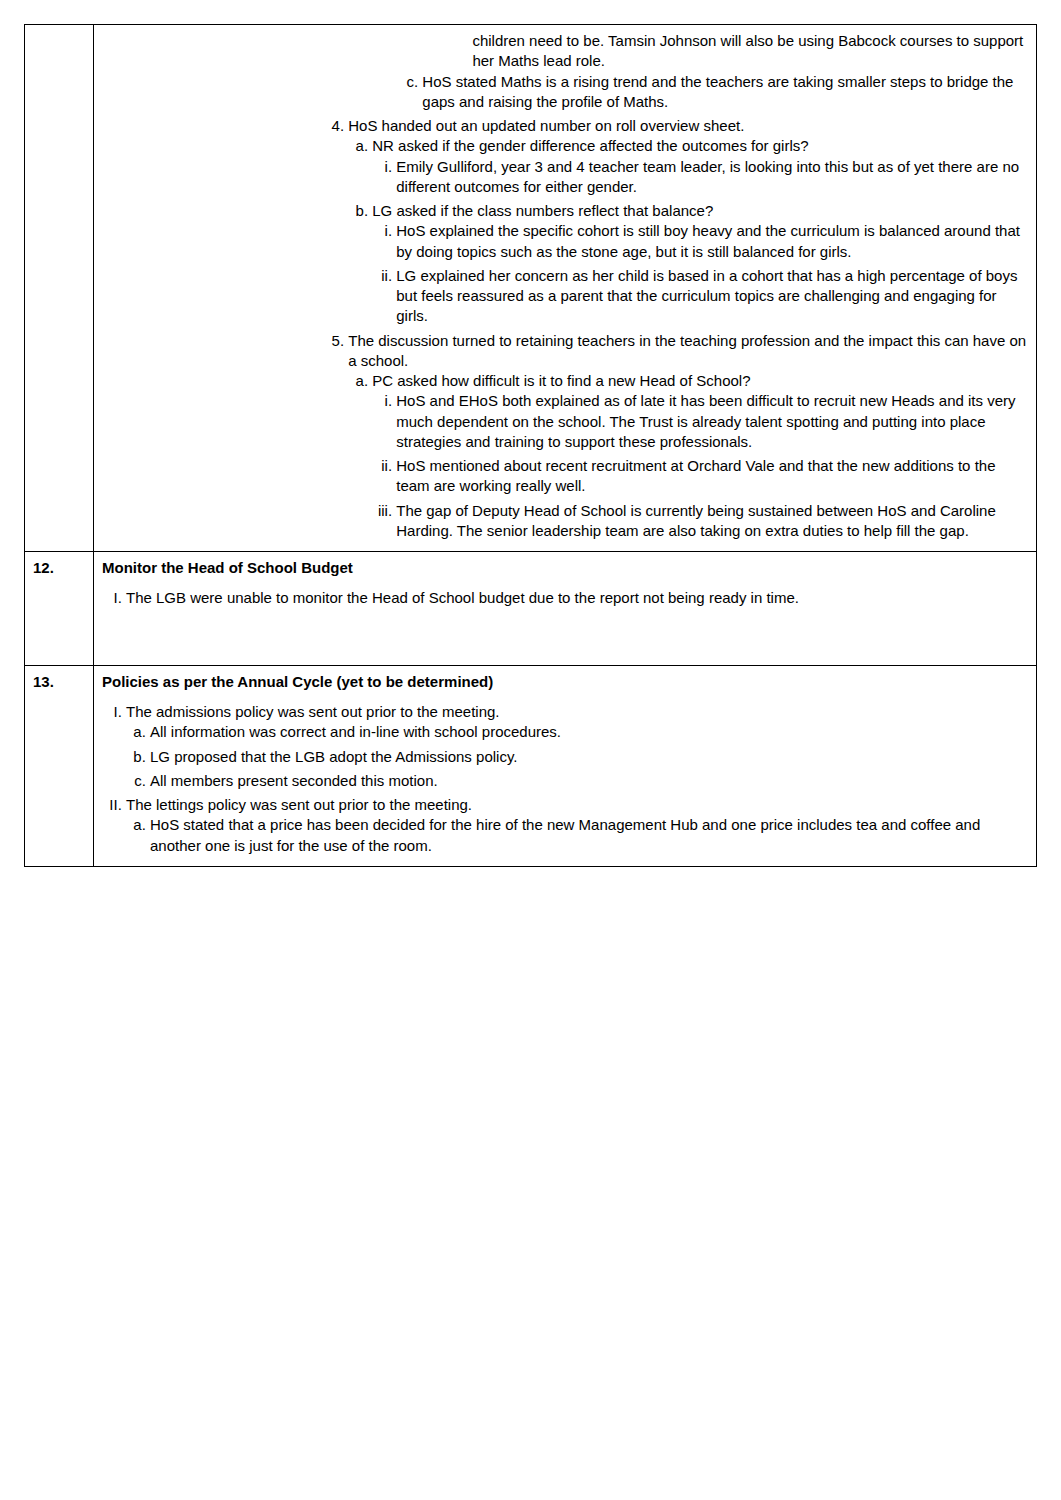| | children need to be. Tamsin Johnson will also be using Babcock courses to support her Maths lead role. HoS stated Maths is a rising trend and the teachers are taking smaller steps to bridge the gaps and raising the profile of Maths. HoS handed out an updated number on roll overview sheet. NR asked if the gender difference affected the outcomes for girls? Emily Gulliford, year 3 and 4 teacher team leader, is looking into this but as of yet there are no different outcomes for either gender. LG asked if the class numbers reflect that balance? HoS explained the specific cohort is still boy heavy and the curriculum is balanced around that by doing topics such as the stone age, but it is still balanced for girls. LG explained her concern as her child is based in a cohort that has a high percentage of boys but feels reassured as a parent that the curriculum topics are challenging and engaging for girls. The discussion turned to retaining teachers in the teaching profession and the impact this can have on a school. PC asked how difficult is it to find a new Head of School? HoS and EHoS both explained as of late it has been difficult to recruit new Heads and its very much dependent on the school. The Trust is already talent spotting and putting into place strategies and training to support these professionals. HoS mentioned about recent recruitment at Orchard Vale and that the new additions to the team are working really well. The gap of Deputy Head of School is currently being sustained between HoS and Caroline Harding. The senior leadership team are also taking on extra duties to help fill the gap. |
| 12. | Monitor the Head of School Budget The LGB were unable to monitor the Head of School budget due to the report not being ready in time. |
| 13. | Policies as per the Annual Cycle (yet to be determined) The admissions policy was sent out prior to the meeting. All information was correct and in-line with school procedures. LG proposed that the LGB adopt the Admissions policy. All members present seconded this motion. The lettings policy was sent out prior to the meeting. HoS stated that a price has been decided for the hire of the new Management Hub and one price includes tea and coffee and another one is just for the use of the room. |